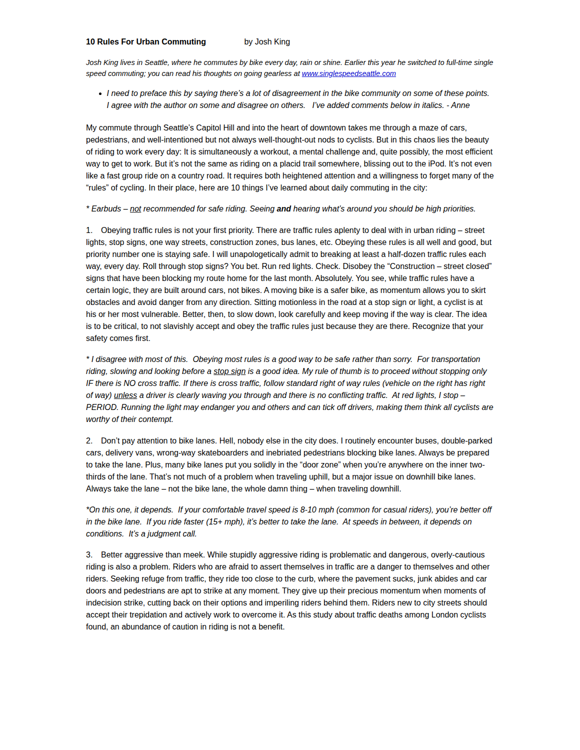10 Rules For Urban Commuting by Josh King
Josh King lives in Seattle, where he commutes by bike every day, rain or shine. Earlier this year he switched to full-time single speed commuting; you can read his thoughts on going gearless at www.singlespeedseattle.com
I need to preface this by saying there’s a lot of disagreement in the bike community on some of these points. I agree with the author on some and disagree on others. I’ve added comments below in italics. - Anne
My commute through Seattle’s Capitol Hill and into the heart of downtown takes me through a maze of cars, pedestrians, and well-intentioned but not always well-thought-out nods to cyclists. But in this chaos lies the beauty of riding to work every day: It is simultaneously a workout, a mental challenge and, quite possibly, the most efficient way to get to work. But it’s not the same as riding on a placid trail somewhere, blissing out to the iPod. It’s not even like a fast group ride on a country road. It requires both heightened attention and a willingness to forget many of the “rules” of cycling. In their place, here are 10 things I’ve learned about daily commuting in the city:
* Earbuds – not recommended for safe riding. Seeing and hearing what’s around you should be high priorities.
1. Obeying traffic rules is not your first priority. There are traffic rules aplenty to deal with in urban riding – street lights, stop signs, one way streets, construction zones, bus lanes, etc. Obeying these rules is all well and good, but priority number one is staying safe. I will unapologetically admit to breaking at least a half-dozen traffic rules each way, every day. Roll through stop signs? You bet. Run red lights. Check. Disobey the “Construction – street closed” signs that have been blocking my route home for the last month. Absolutely. You see, while traffic rules have a certain logic, they are built around cars, not bikes. A moving bike is a safer bike, as momentum allows you to skirt obstacles and avoid danger from any direction. Sitting motionless in the road at a stop sign or light, a cyclist is at his or her most vulnerable. Better, then, to slow down, look carefully and keep moving if the way is clear. The idea is to be critical, to not slavishly accept and obey the traffic rules just because they are there. Recognize that your safety comes first.
* I disagree with most of this. Obeying most rules is a good way to be safe rather than sorry. For transportation riding, slowing and looking before a stop sign is a good idea. My rule of thumb is to proceed without stopping only IF there is NO cross traffic. If there is cross traffic, follow standard right of way rules (vehicle on the right has right of way) unless a driver is clearly waving you through and there is no conflicting traffic. At red lights, I stop – PERIOD. Running the light may endanger you and others and can tick off drivers, making them think all cyclists are worthy of their contempt.
2. Don’t pay attention to bike lanes. Hell, nobody else in the city does. I routinely encounter buses, double-parked cars, delivery vans, wrong-way skateboarders and inebriated pedestrians blocking bike lanes. Always be prepared to take the lane. Plus, many bike lanes put you solidly in the “door zone” when you’re anywhere on the inner two-thirds of the lane. That’s not much of a problem when traveling uphill, but a major issue on downhill bike lanes. Always take the lane – not the bike lane, the whole damn thing – when traveling downhill.
*On this one, it depends. If your comfortable travel speed is 8-10 mph (common for casual riders), you’re better off in the bike lane. If you ride faster (15+ mph), it’s better to take the lane. At speeds in between, it depends on conditions. It’s a judgment call.
3. Better aggressive than meek. While stupidly aggressive riding is problematic and dangerous, overly-cautious riding is also a problem. Riders who are afraid to assert themselves in traffic are a danger to themselves and other riders. Seeking refuge from traffic, they ride too close to the curb, where the pavement sucks, junk abides and car doors and pedestrians are apt to strike at any moment. They give up their precious momentum when moments of indecision strike, cutting back on their options and imperiling riders behind them. Riders new to city streets should accept their trepidation and actively work to overcome it. As this study about traffic deaths among London cyclists found, an abundance of caution in riding is not a benefit.